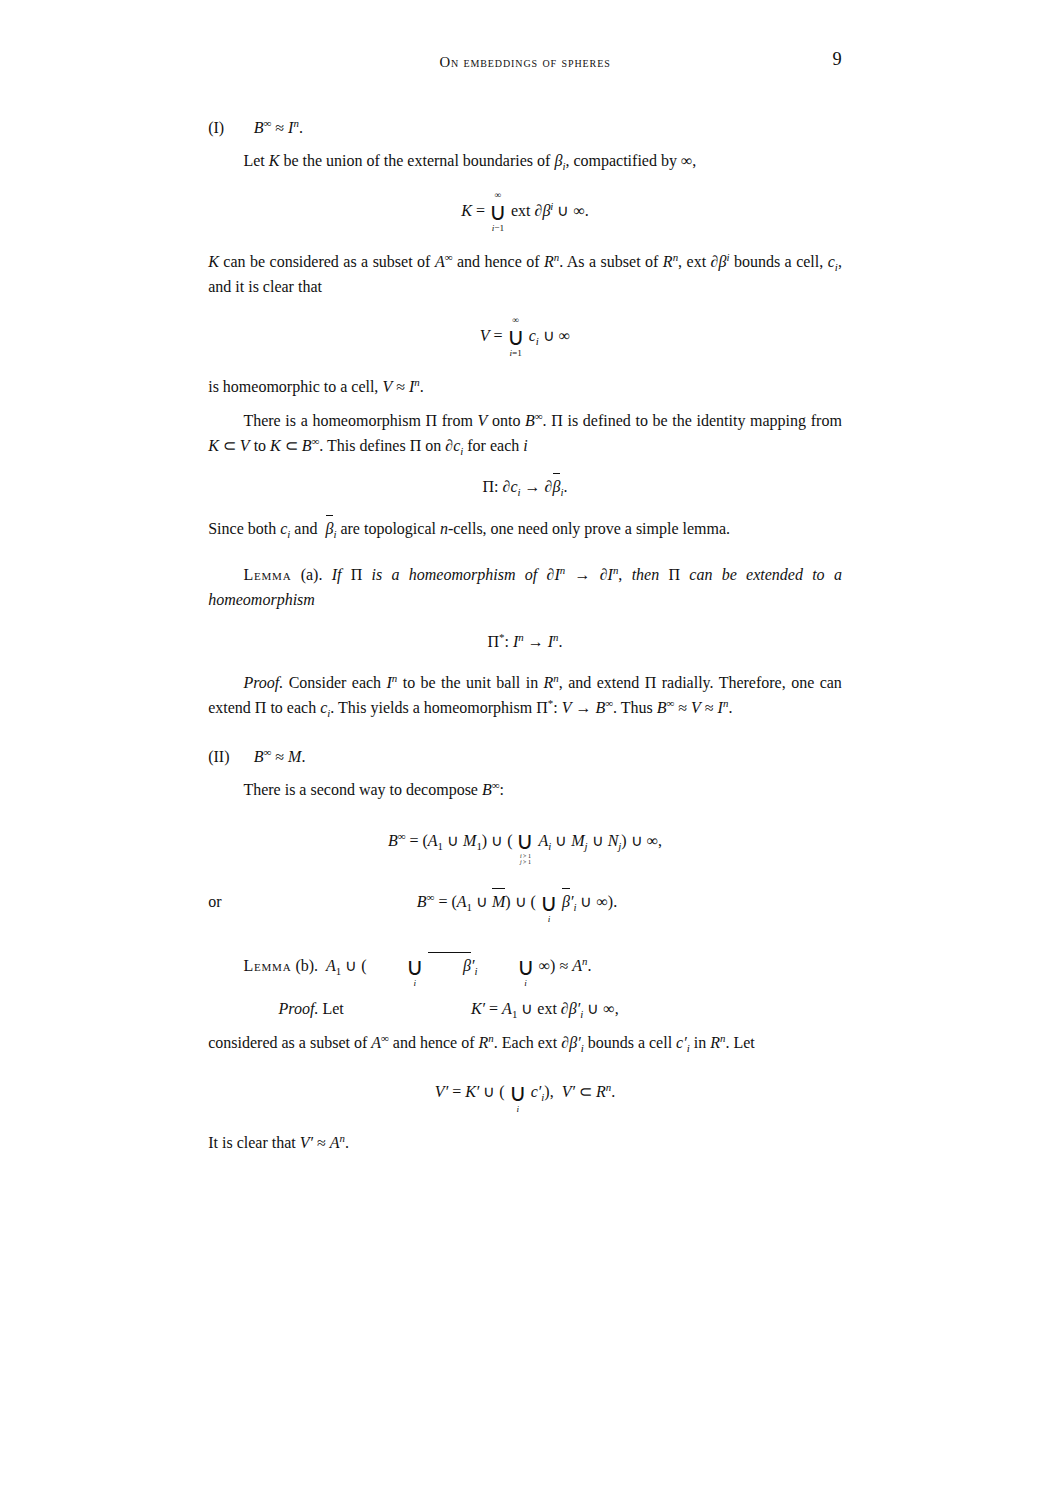On embeddings of spheres 9
(I) B∞ ≈ In.
Let K be the union of the external boundaries of βi, compactified by ∞,
K = ∞ ∪ i−1 ext ∂βi ∪ ∞.
K can be considered as a subset of A∞ and hence of Rn. As a subset of Rn, ext ∂βi bounds a cell, ci, and it is clear that
V = ∞ ∪ i=1 ci ∪ ∞
is homeomorphic to a cell, V ≈ In.
There is a homeomorphism Π from V onto B∞. Π is defined to be the identity mapping from K ⊂ V to K ⊂ B∞. This defines Π on ∂ci for each i
Π: ∂ci → ∂βi.
Since both ci and βi are topological n-cells, one need only prove a simple lemma.
Lemma (a). If Π is a homeomorphism of ∂In → ∂In, then Π can be extended to a homeomorphism
Π*: In → In.
Proof. Consider each In to be the unit ball in Rn, and extend Π radially. Therefore, one can extend Π to each ci. This yields a homeomorphism Π*: V → B∞. Thus B∞ ≈ V ≈ In.
(II) B∞ ≈ M.
There is a second way to decompose B∞:
B∞ = (A1 ∪ M1) ∪ ( ∪ i > 1
j > 1 Ai ∪ Mj ∪ Nj) ∪ ∞,
or B∞ = (A1 ∪ M) ∪ ( ∪ i β′i ∪ ∞).
Lemma (b). A1 ∪ ( ∪ i β′i ∪ i ∞) ≈ An.
Proof. Let K′ = A1 ∪ ext ∂β′i ∪ ∞,
considered as a subset of A∞ and hence of Rn. Each ext ∂β′i bounds a cell c′i in Rn. Let
V′ = K′ ∪ ( ∪ i c′i), V′ ⊂ Rn.
It is clear that V′ ≈ An.